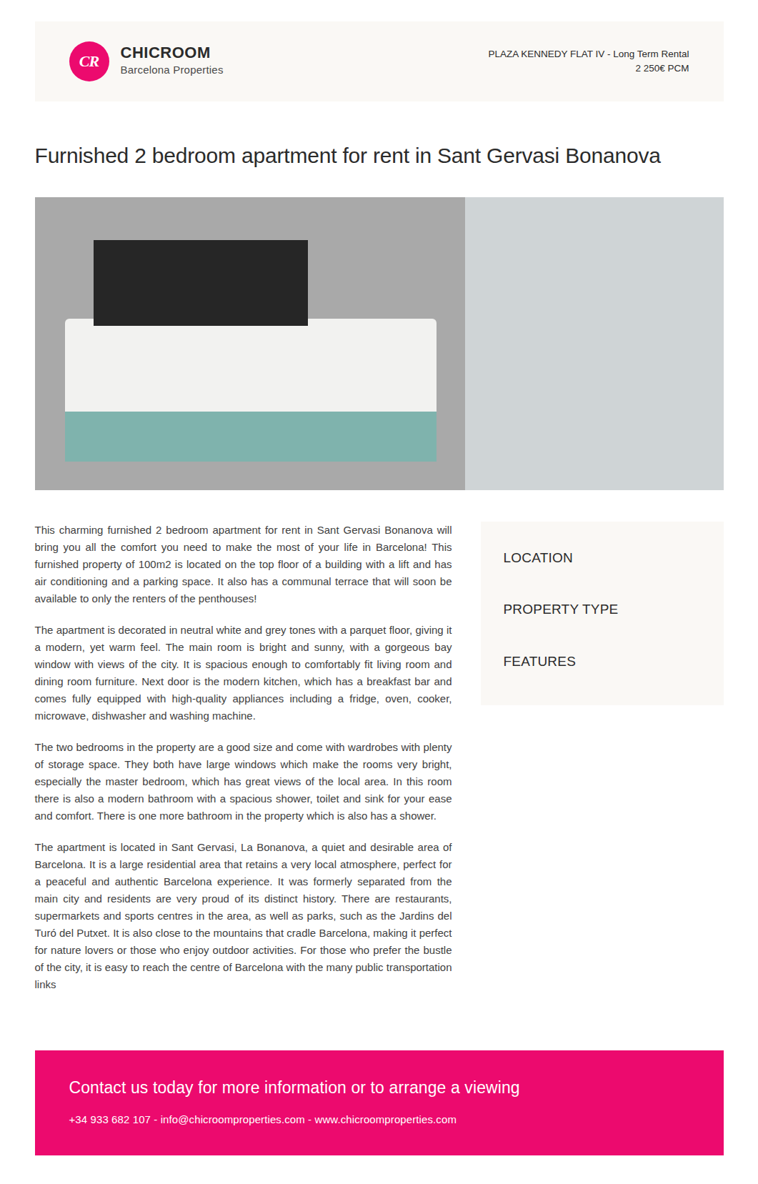CR
CHICROOM
Barcelona Properties
PLAZA KENNEDY FLAT IV - Long Term Rental
2 250€ PCM
Furnished 2 bedroom apartment for rent in Sant Gervasi Bonanova
This charming furnished 2 bedroom apartment for rent in Sant Gervasi Bonanova will bring you all the comfort you need to make the most of your life in Barcelona! This furnished property of 100m2 is located on the top floor of a building with a lift and has air conditioning and a parking space. It also has a communal terrace that will soon be available to only the renters of the penthouses!
The apartment is decorated in neutral white and grey tones with a parquet floor, giving it a modern, yet warm feel. The main room is bright and sunny, with a gorgeous bay window with views of the city. It is spacious enough to comfortably fit living room and dining room furniture. Next door is the modern kitchen, which has a breakfast bar and comes fully equipped with high-quality appliances including a fridge, oven, cooker, microwave, dishwasher and washing machine.
The two bedrooms in the property are a good size and come with wardrobes with plenty of storage space. They both have large windows which make the rooms very bright, especially the master bedroom, which has great views of the local area. In this room there is also a modern bathroom with a spacious shower, toilet and sink for your ease and comfort. There is one more bathroom in the property which is also has a shower.
The apartment is located in Sant Gervasi, La Bonanova, a quiet and desirable area of Barcelona. It is a large residential area that retains a very local atmosphere, perfect for a peaceful and authentic Barcelona experience. It was formerly separated from the main city and residents are very proud of its distinct history. There are restaurants, supermarkets and sports centres in the area, as well as parks, such as the Jardins del Turó del Putxet. It is also close to the mountains that cradle Barcelona, making it perfect for nature lovers or those who enjoy outdoor activities. For those who prefer the bustle of the city, it is easy to reach the centre of Barcelona with the many public transportation links
LOCATION
PROPERTY TYPE
FEATURES
Contact us today for more information or to arrange a viewing
+34 933 682 107 - info@chicroomproperties.com - www.chicroomproperties.com